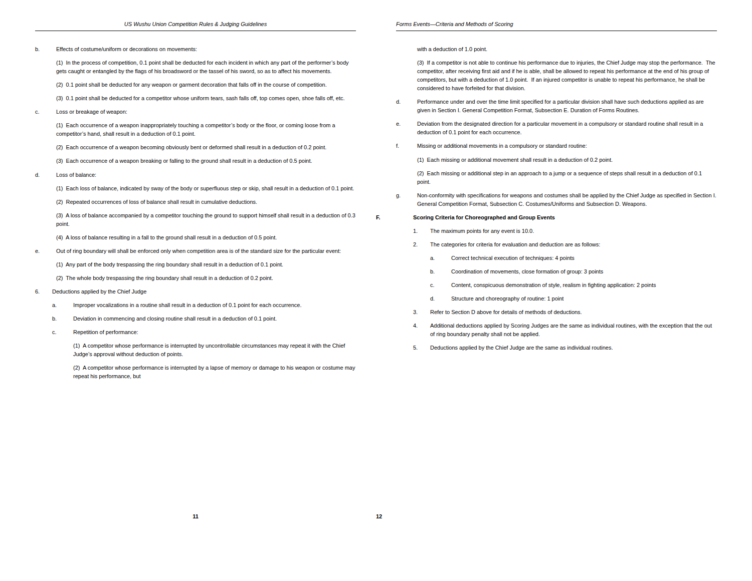US Wushu Union Competition Rules & Judging Guidelines
b.
Effects of costume/uniform or decorations on movements:
(1) In the process of competition, 0.1 point shall be deducted for each incident in which any part of the performer’s body gets caught or entangled by the flags of his broadsword or the tassel of his sword, so as to affect his movements.
(2) 0.1 point shall be deducted for any weapon or garment decoration that falls off in the course of competition.
(3) 0.1 point shall be deducted for a competitor whose uniform tears, sash falls off, top comes open, shoe falls off, etc.
c.
Loss or breakage of weapon:
(1) Each occurrence of a weapon inappropriately touching a competitor’s body or the floor, or coming loose from a competitor’s hand, shall result in a deduction of 0.1 point.
(2) Each occurrence of a weapon becoming obviously bent or deformed shall result in a deduction of 0.2 point.
(3) Each occurrence of a weapon breaking or falling to the ground shall result in a deduction of 0.5 point.
d.
Loss of balance:
(1) Each loss of balance, indicated by sway of the body or superfluous step or skip, shall result in a deduction of 0.1 point.
(2) Repeated occurrences of loss of balance shall result in cumulative deductions.
(3) A loss of balance accompanied by a competitor touching the ground to support himself shall result in a deduction of 0.3 point.
(4) A loss of balance resulting in a fall to the ground shall result in a deduction of 0.5 point.
e.
Out of ring boundary will shall be enforced only when competition area is of the standard size for the particular event:
(1) Any part of the body trespassing the ring boundary shall result in a deduction of 0.1 point.
(2) The whole body trespassing the ring boundary shall result in a deduction of 0.2 point.
6.
Deductions applied by the Chief Judge
a.
Improper vocalizations in a routine shall result in a deduction of 0.1 point for each occurrence.
b.
Deviation in commencing and closing routine shall result in a deduction of 0.1 point.
c.
Repetition of performance:
(1) A competitor whose performance is interrupted by uncontrollable circumstances may repeat it with the Chief Judge’s approval without deduction of points.
(2) A competitor whose performance is interrupted by a lapse of memory or damage to his weapon or costume may repeat his performance, but
11
Forms Events—Criteria and Methods of Scoring
with a deduction of 1.0 point.
(3) If a competitor is not able to continue his performance due to injuries, the Chief Judge may stop the performance. The competitor, after receiving first aid and if he is able, shall be allowed to repeat his performance at the end of his group of competitors, but with a deduction of 1.0 point. If an injured competitor is unable to repeat his performance, he shall be considered to have forfeited for that division.
d.
Performance under and over the time limit specified for a particular division shall have such deductions applied as are given in Section I. General Competition Format, Subsection E. Duration of Forms Routines.
e.
Deviation from the designated direction for a particular movement in a compulsory or standard routine shall result in a deduction of 0.1 point for each occurrence.
f.
Missing or additional movements in a compulsory or standard routine:
(1) Each missing or additional movement shall result in a deduction of 0.2 point.
(2) Each missing or additional step in an approach to a jump or a sequence of steps shall result in a deduction of 0.1 point.
g.
Non-conformity with specifications for weapons and costumes shall be applied by the Chief Judge as specified in Section I. General Competition Format, Subsection C. Costumes/Uniforms and Subsection D. Weapons.
F.
Scoring Criteria for Choreographed and Group Events
1.
The maximum points for any event is 10.0.
2.
The categories for criteria for evaluation and deduction are as follows:
a.
Correct technical execution of techniques: 4 points
b.
Coordination of movements, close formation of group: 3 points
c.
Content, conspicuous demonstration of style, realism in fighting application: 2 points
d.
Structure and choreography of routine: 1 point
3.
Refer to Section D above for details of methods of deductions.
4.
Additional deductions applied by Scoring Judges are the same as individual routines, with the exception that the out of ring boundary penalty shall not be applied.
5.
Deductions applied by the Chief Judge are the same as individual routines.
12